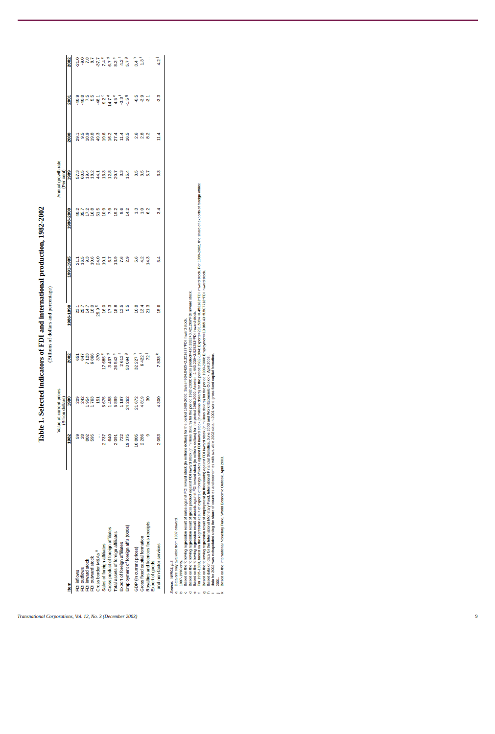Table 1. Selected indicators of FDI and international production, 1982-2002
(Billions of dollars and percentage)
| | Value at current prices (Billion dollars) | | Annual growth rate (Per cent) |
| Item | 1982 | 1990 | 2002 | 1986-1990 | 1991-1995 | 1996-2000 | 1999 | 2000 | 2001 | 2002 |
| FDI inflows | 59 | 209 | 651 | 23.1 | 21.1 | 40.2 | 57.3 | 29.1 | -40.9 | -21.0 |
| FDI outflows | 28 | 242 | 647 | 25.7 | 16.5 | 35.7 | 60.5 | 9.5 | -40.8 | -9.0 |
| FDI inward stock | 802 | 1 954 | 7 123 | 14.7 | 9.3 | 17.2 | 19.4 | 18.9 | 7.5 | 7.8 |
| FDI outward stock | 595 | 1 763 | 6 866 | 18.0 | 10.6 | 16.8 | 18.2 | 19.8 | 5.5 | 8.7 |
| Cross border M&As a | … | 151 | 370 | 25.9 b | 24.0 | 51.5 | 44.1 | 49.3 | -48.1 | -37.7 |
| Sales of foreign affiliates | 2 737 | 5 675 | 17 685 c | 16.0 | 10.1 | 10.9 | 13.3 | 19.6 | 9.2 c | 7.4 c |
| Gross product of foreign affiliates | 640 | 1 458 | 3 437 d | 17.3 | 6.7 | 7.9 | 12.8 | 16.2 | 14.7 d | 6.7 d |
| Total assets of foreign affiliates | 2 091 | 5 899 | 26 543 e | 18.8 | 13.9 | 19.2 | 20.7 | 27.4 | 4.5 e | 8.3 e |
| Export of foreign affiliates | 722 | 1 197 | 2 613 f | 13.5 | 7.6 | 9.6 | 3.3 | 11.4 | -3.3 f | 4.2 f |
| Employment of foreign aff's (000s) | 19 375 | 24 262 | 53 094 g | 5.5 | 2.9 | 14.2 | 15.4 | 16.5 | -1.5 g | 5.7 g |
| GDP (in current prices) | 10 805 | 21 672 | 32 227 h | 10.8 | 5.6 | 1.3 | 3.5 | 2.6 | -0.5 | 3.4 h |
| Gross fixed capital formation | 2 286 | 4 819 | 6 422 i | 13.4 | 4.2 | 1.0 | 3.5 | 2.8 | -3.9 | 1.3 i |
| Royalties and licences fees receipts | 9 | 30 | 72 j | 21.3 | 14.3 | 6.2 | 5.7 | 8.2 | -3.1 | .. |
| Export of goods | | | | | | | | | | |
| and non-factor services | 2 053 | 4 300 | 7 838 k | 15.6 | 5.4 | 3.4 | 3.3 | 11.4 | -3.3 | 4.2 j |
Source: WIR03, p.3.
| a | Data are only available from 1987 onward. |
| b | 1987-1990 only. |
| c | Based on the following regression result of sales against FDI inward stock (in millions dollars) for the period 1980-2000: Sales=934.0435+2.351837*FDI inward stock. |
| d | Based on the following regression result of gross product against FDI inward stock (in millions dollars) for the period 1982-2000: Gross product=436.3332+0.421268*FDI inward stock. |
| e | Based on the following regression result of assets against FDI inward stock (in millions dollars) for the period 1980-2000: Assets= -1 443.239+3.929293*FDI inward stock. |
| f | For 1995-1998, based on the regression result of exports of foreign affiliates against FDI inward stock (in millions dollars) for the period 1982-1994: Exports=291.5394+0.453183*FDI inward stock. For 1999-2002, the share of exports of foreign affiliat |
| g | Based on the following regression result of employment (in thousands) against FDI inward stock (in millions dollars) for the period 1980-2000: Employment=13 865.43+5.507718*FDI inward stock. |
| h | Based data on data for the International Monetary Fund, International Financial Statistics, June 2003 and World Economic Outlook, April 2003. |
| i | data for 2002 was extrapolated using the share of countries and economies with available 2002 data in 2001 world gross fixed capital formation. |
| j | 2001. |
| k | Based on the International Monetary Fund, World Economic Outlook, April 2003. |
Transnational Corporations, Vol. 12, No. 3 (December 2003)
9